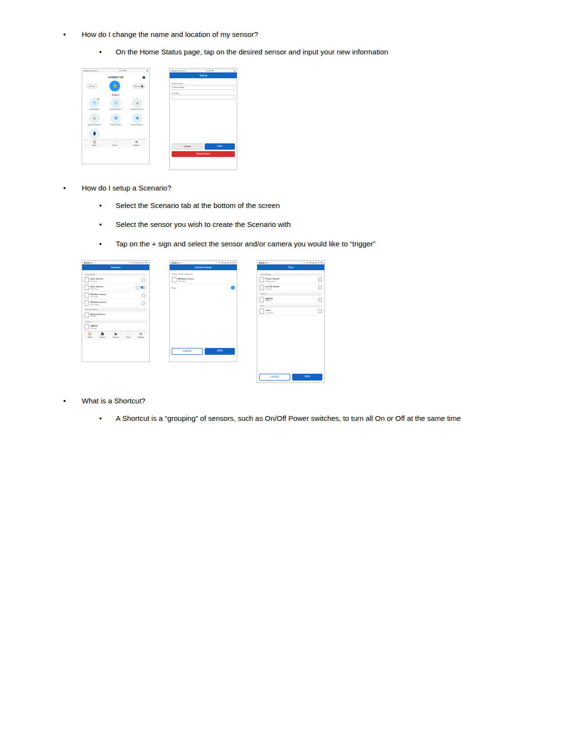How do I change the name and location of my sensor?
On the Home Status page, tap on the desired sensor and input your new information
●●●●● Verizon ●3:01 PM■
AHS627-23▦
ⓘ Panic
🔒
Record 🎥
Disarm
◫
Door/window
◫
Door/window 2
☝
Remote Control
☝
Remote Control 1
▤
Power Switch
▤
Power Switch 2
📱
🏠Home
📄Event
⚙Settings
●●●●● Verizon ●4:18 PM■
Setting
Device name
Door/window
Location
Cancel
Save
Delete Device
How do I setup a Scenario?
Select the Scenario tab at the bottom of the screen
Select the sensor you wish to create the Scenario with
Tap on the + sign and select the sensor and/or camera you would like to “trigger”
▣▣▣ ●● ○○⚡ ▼ 79% ■ 12:12 PM
Scenario
Door Sensor
Door Sensor
Front door
›
Door Sensor
Front door
›
Window sensor
LR window
›
Window sensor
LR window
›
Motion Detector
Motion Sensor
Hallway
›
Camera
AWF23
Hallway
›
🏠Home
🎥Camera
▦Scenario
📄Event
⚙Settings
▣▣▣ ●● ○○⚡ ▼ 79% ■ 12:13 PM
Scenario Setup
If device below is triggered...
Window sensor
LR window
Then+
CANCEL
SAVE
▣▣▣ ●● ○○⚡ ▼ 79% ■ 12:13 PM
Then
Power Switch
Power Switch
Hallway lamp
On Off switch
LR lamp
camera
AWF23
Hallway
Siren
siren
Livingroom
CANCEL
SAVE
What is a Shortcut?
A Shortcut is a “grouping” of sensors, such as On/Off Power switches, to turn all On or Off at the same time